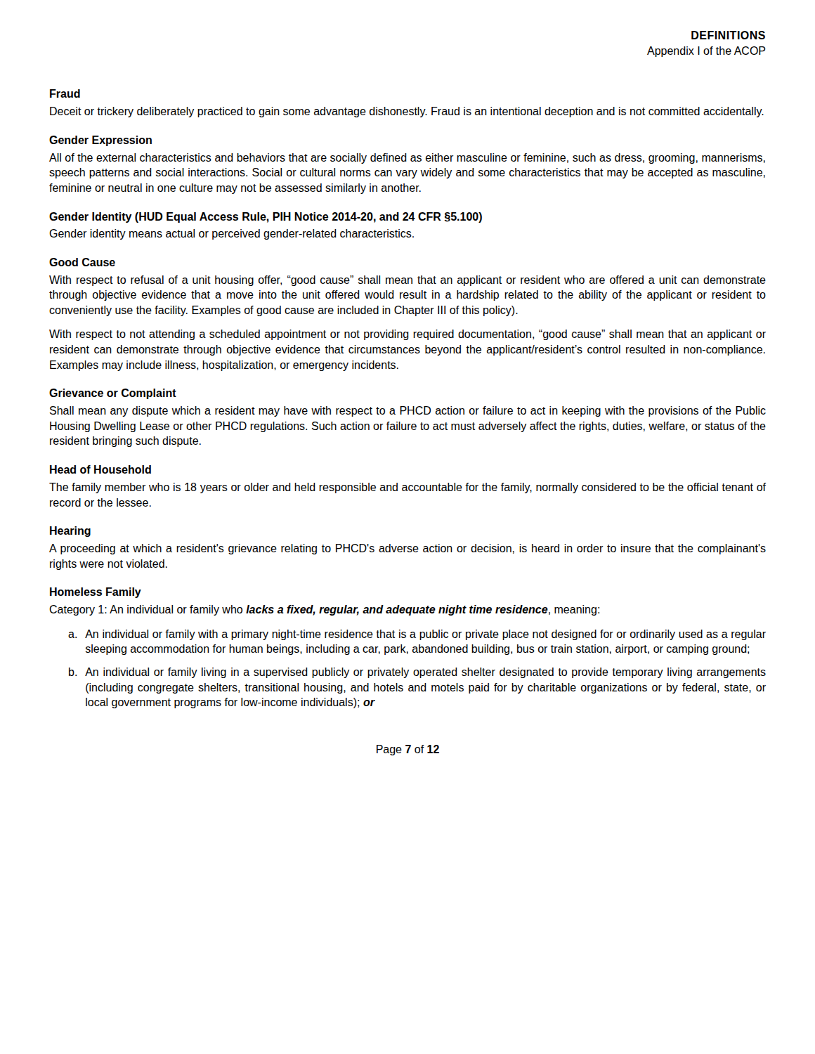DEFINITIONS
Appendix I of the ACOP
Fraud
Deceit or trickery deliberately practiced to gain some advantage dishonestly. Fraud is an intentional deception and is not committed accidentally.
Gender Expression
All of the external characteristics and behaviors that are socially defined as either masculine or feminine, such as dress, grooming, mannerisms, speech patterns and social interactions. Social or cultural norms can vary widely and some characteristics that may be accepted as masculine, feminine or neutral in one culture may not be assessed similarly in another.
Gender Identity (HUD Equal Access Rule, PIH Notice 2014-20, and 24 CFR §5.100)
Gender identity means actual or perceived gender-related characteristics.
Good Cause
With respect to refusal of a unit housing offer, “good cause” shall mean that an applicant or resident who are offered a unit can demonstrate through objective evidence that a move into the unit offered would result in a hardship related to the ability of the applicant or resident to conveniently use the facility. Examples of good cause are included in Chapter III of this policy).
With respect to not attending a scheduled appointment or not providing required documentation, “good cause” shall mean that an applicant or resident can demonstrate through objective evidence that circumstances beyond the applicant/resident’s control resulted in non-compliance. Examples may include illness, hospitalization, or emergency incidents.
Grievance or Complaint
Shall mean any dispute which a resident may have with respect to a PHCD action or failure to act in keeping with the provisions of the Public Housing Dwelling Lease or other PHCD regulations. Such action or failure to act must adversely affect the rights, duties, welfare, or status of the resident bringing such dispute.
Head of Household
The family member who is 18 years or older and held responsible and accountable for the family, normally considered to be the official tenant of record or the lessee.
Hearing
A proceeding at which a resident's grievance relating to PHCD's adverse action or decision, is heard in order to insure that the complainant's rights were not violated.
Homeless Family
Category 1: An individual or family who lacks a fixed, regular, and adequate night time residence, meaning:
An individual or family with a primary night-time residence that is a public or private place not designed for or ordinarily used as a regular sleeping accommodation for human beings, including a car, park, abandoned building, bus or train station, airport, or camping ground;
An individual or family living in a supervised publicly or privately operated shelter designated to provide temporary living arrangements (including congregate shelters, transitional housing, and hotels and motels paid for by charitable organizations or by federal, state, or local government programs for low-income individuals); or
Page 7 of 12